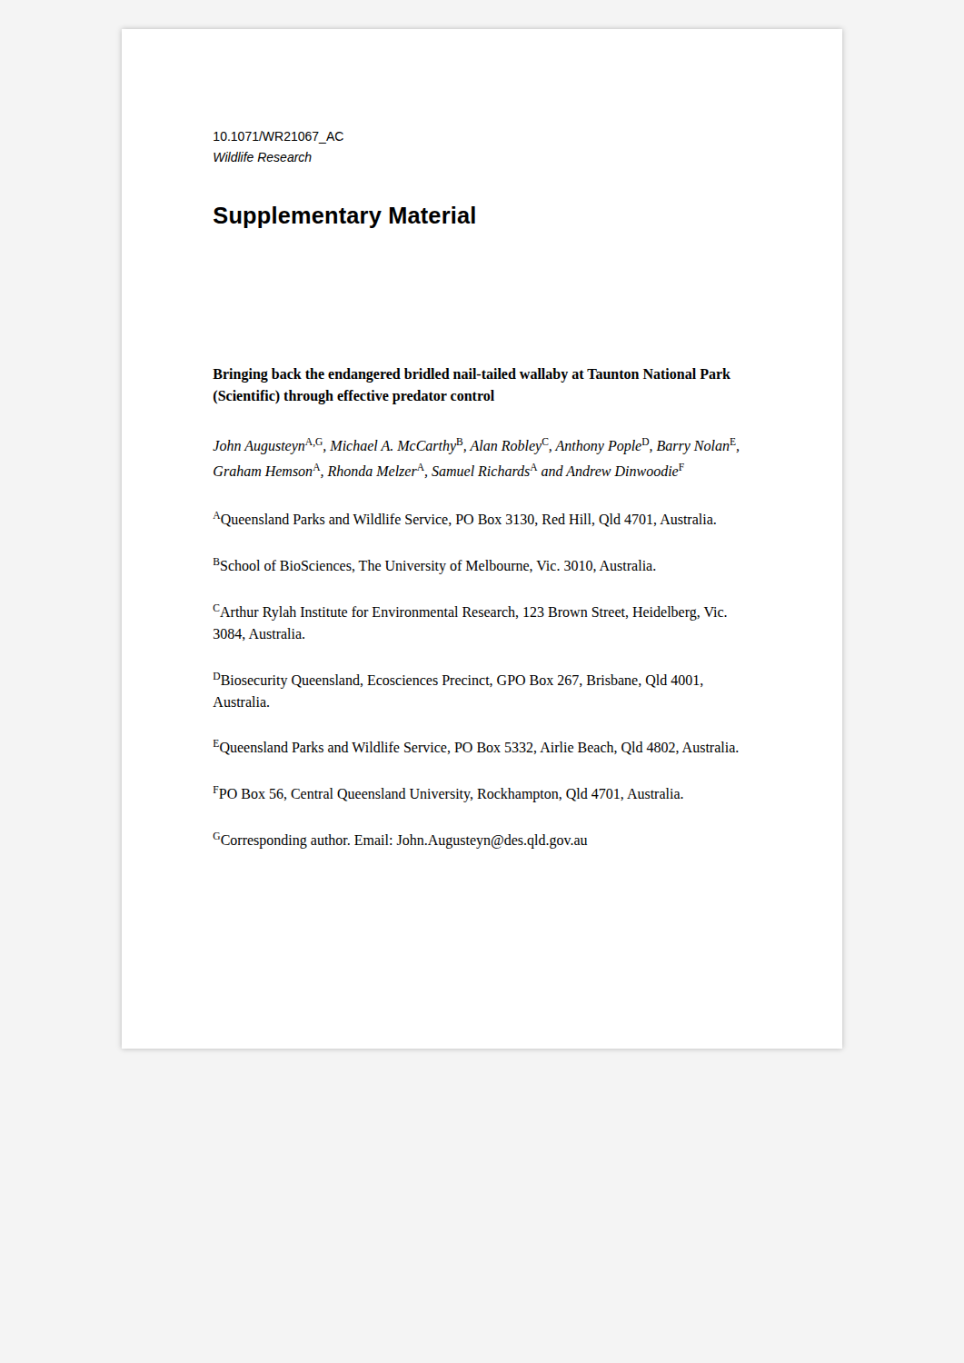10.1071/WR21067_AC
Wildlife Research
Supplementary Material
Bringing back the endangered bridled nail-tailed wallaby at Taunton National Park (Scientific) through effective predator control
John AugusteynA,G, Michael A. McCarthyB, Alan RobleyC, Anthony PopleD, Barry NolanE, Graham HemsonA, Rhonda MelzerA, Samuel RichardsA and Andrew DinwoodieF
AQueensland Parks and Wildlife Service, PO Box 3130, Red Hill, Qld 4701, Australia.
BSchool of BioSciences, The University of Melbourne, Vic. 3010, Australia.
CArthur Rylah Institute for Environmental Research, 123 Brown Street, Heidelberg, Vic. 3084, Australia.
DBiosecurity Queensland, Ecosciences Precinct, GPO Box 267, Brisbane, Qld 4001, Australia.
EQueensland Parks and Wildlife Service, PO Box 5332, Airlie Beach, Qld 4802, Australia.
FPO Box 56, Central Queensland University, Rockhampton, Qld 4701, Australia.
GCorresponding author. Email: John.Augusteyn@des.qld.gov.au